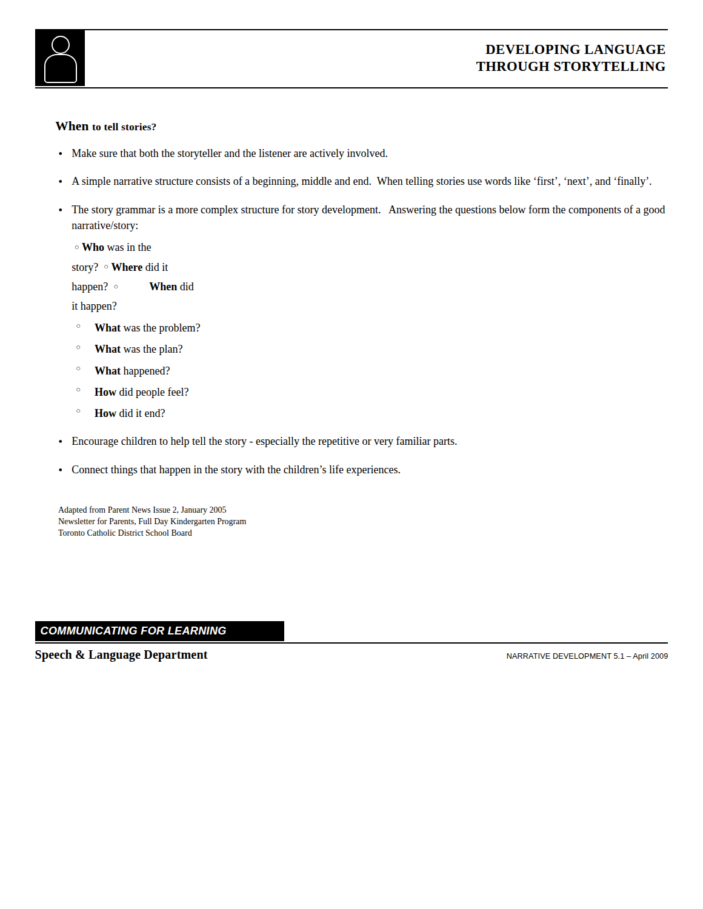Developing Language
Through Storytelling
When to tell stories?
Make sure that both the storyteller and the listener are actively involved.
A simple narrative structure consists of a beginning, middle and end. When telling stories use words like ‘first’, ‘next’, and ‘finally’.
The story grammar is a more complex structure for story development. Answering the questions below form the components of a good narrative/story:
○Who was in the story? ○Where did it happen? ○ When did it happen?
What was the problem?
What was the plan?
What happened?
How did people feel?
How did it end?
Encourage children to help tell the story - especially the repetitive or very familiar parts.
Connect things that happen in the story with the children’s life experiences.
Adapted from Parent News Issue 2, January 2005
Newsletter for Parents, Full Day Kindergarten Program
Toronto Catholic District School Board
COMMUNICATING FOR LEARNING
Speech & Language Department NARRATIVE DEVELOPMENT 5.1 – April 2009